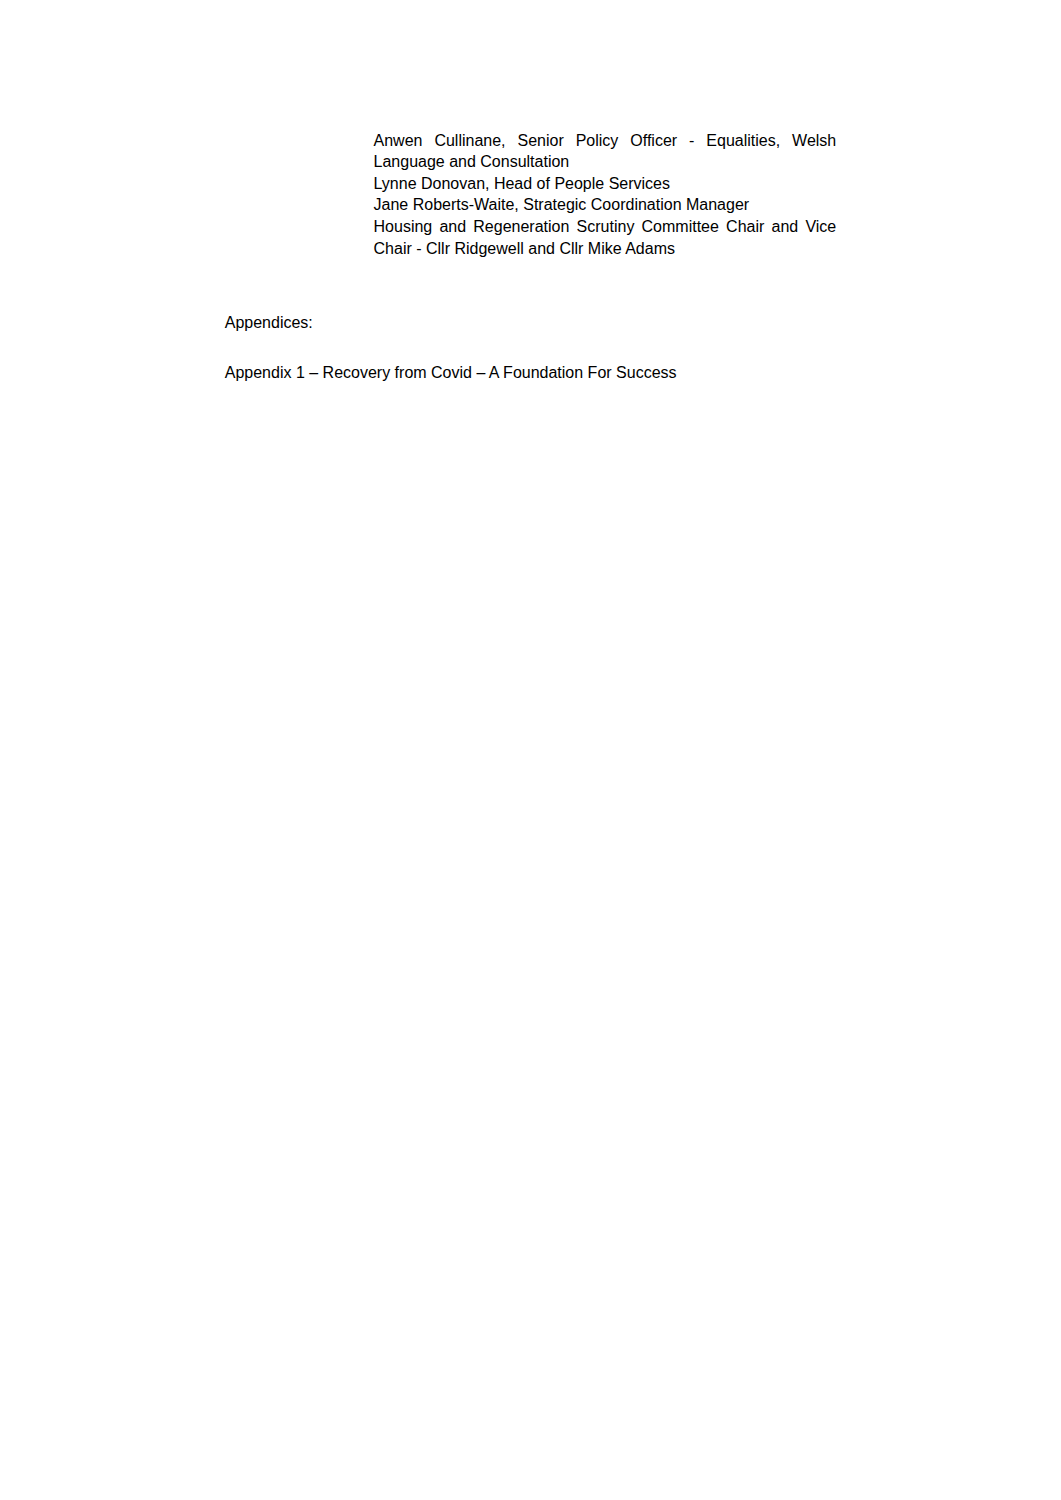Anwen Cullinane, Senior Policy Officer - Equalities, Welsh Language and Consultation
Lynne Donovan, Head of People Services
Jane Roberts-Waite, Strategic Coordination Manager
Housing and Regeneration Scrutiny Committee Chair and Vice Chair - Cllr Ridgewell and Cllr Mike Adams
Appendices:
Appendix 1 – Recovery from Covid – A Foundation For Success